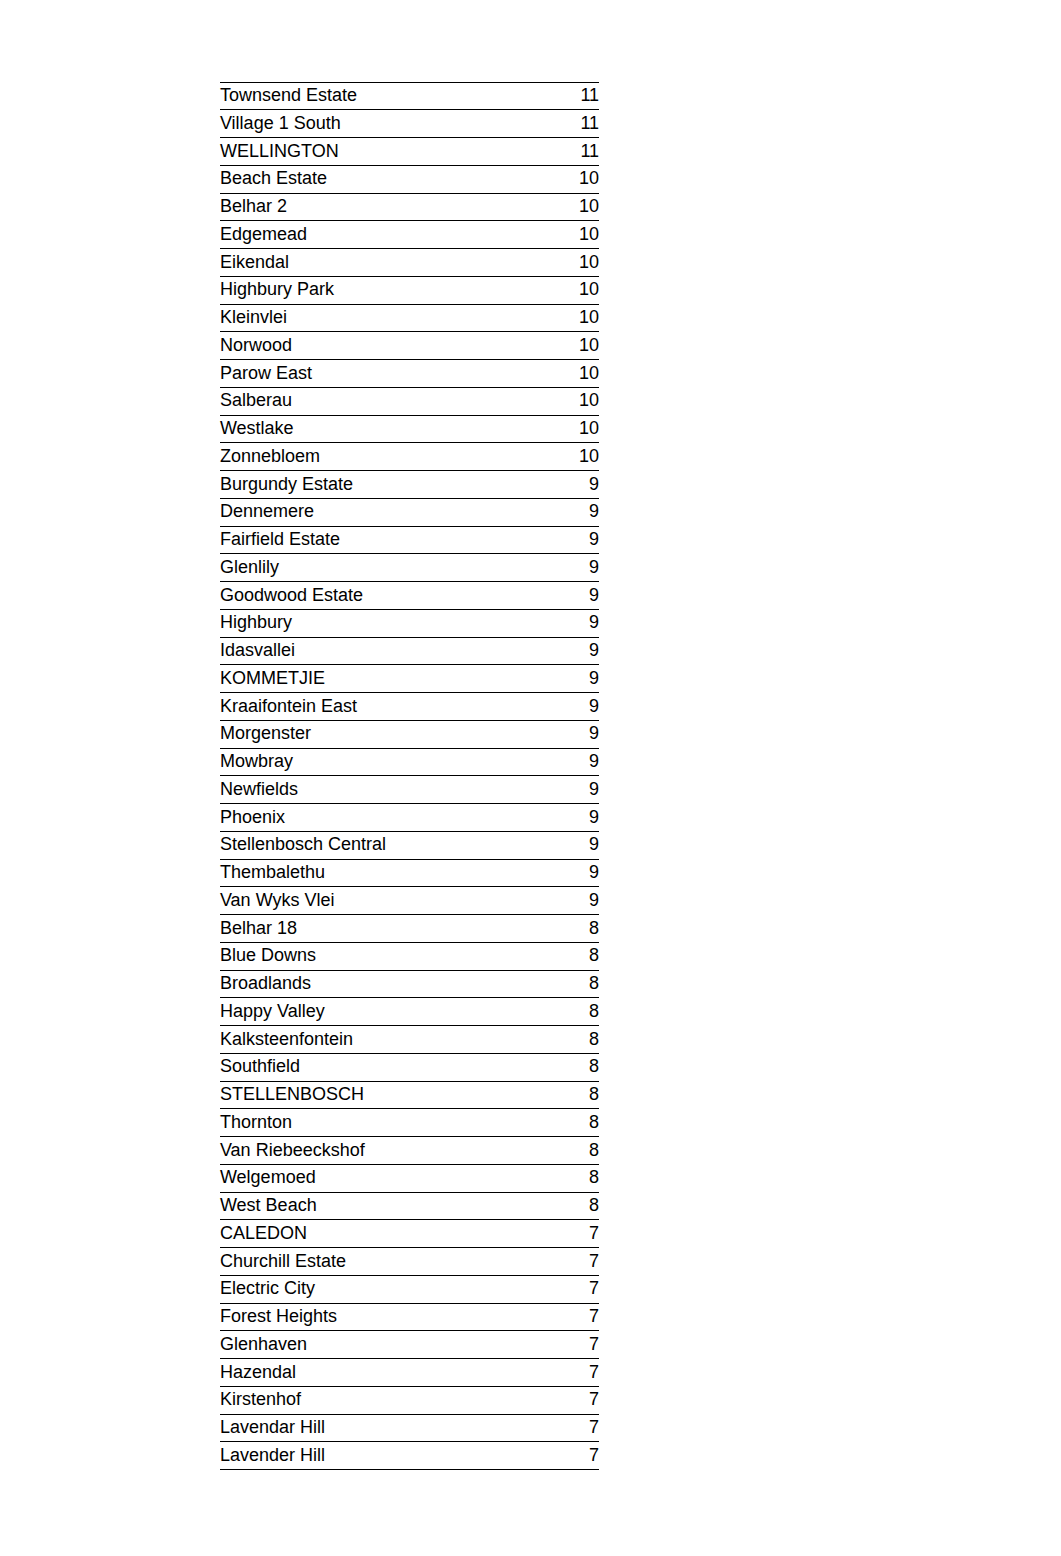| Townsend Estate | 11 |
| Village 1 South | 11 |
| WELLINGTON | 11 |
| Beach Estate | 10 |
| Belhar 2 | 10 |
| Edgemead | 10 |
| Eikendal | 10 |
| Highbury Park | 10 |
| Kleinvlei | 10 |
| Norwood | 10 |
| Parow East | 10 |
| Salberau | 10 |
| Westlake | 10 |
| Zonnebloem | 10 |
| Burgundy Estate | 9 |
| Dennemere | 9 |
| Fairfield Estate | 9 |
| Glenlily | 9 |
| Goodwood Estate | 9 |
| Highbury | 9 |
| Idasvallei | 9 |
| KOMMETJIE | 9 |
| Kraaifontein East | 9 |
| Morgenster | 9 |
| Mowbray | 9 |
| Newfields | 9 |
| Phoenix | 9 |
| Stellenbosch Central | 9 |
| Thembalethu | 9 |
| Van Wyks Vlei | 9 |
| Belhar 18 | 8 |
| Blue Downs | 8 |
| Broadlands | 8 |
| Happy Valley | 8 |
| Kalksteenfontein | 8 |
| Southfield | 8 |
| STELLENBOSCH | 8 |
| Thornton | 8 |
| Van Riebeeckshof | 8 |
| Welgemoed | 8 |
| West Beach | 8 |
| CALEDON | 7 |
| Churchill Estate | 7 |
| Electric City | 7 |
| Forest Heights | 7 |
| Glenhaven | 7 |
| Hazendal | 7 |
| Kirstenhof | 7 |
| Lavendar Hill | 7 |
| Lavender Hill | 7 |